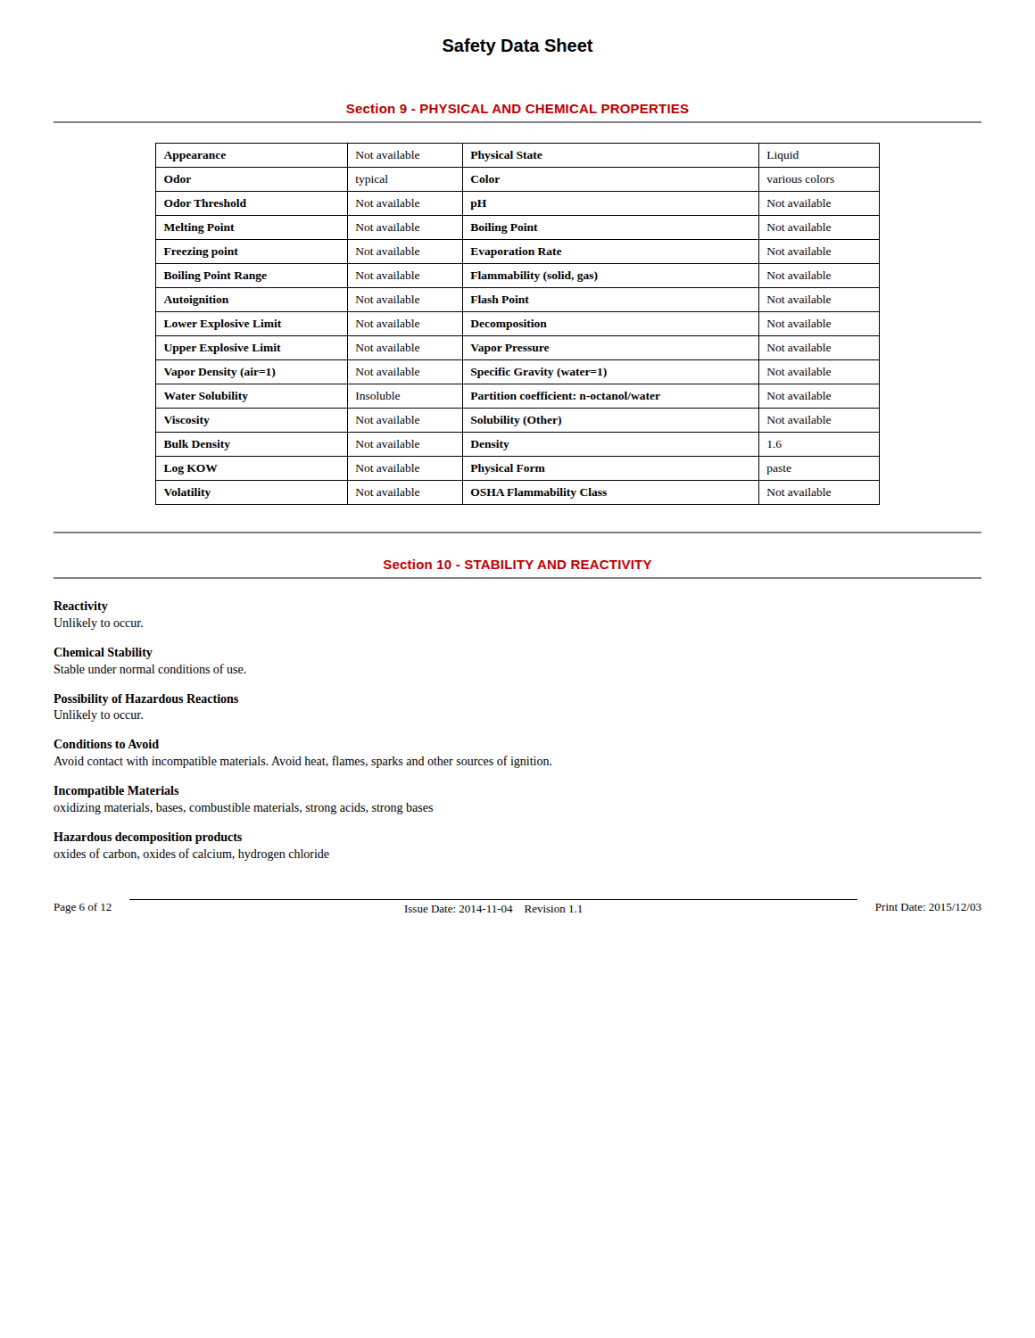Safety Data Sheet
Section 9 - PHYSICAL AND CHEMICAL PROPERTIES
| Appearance | Not available | Physical State | Liquid |
| Odor | typical | Color | various colors |
| Odor Threshold | Not available | pH | Not available |
| Melting Point | Not available | Boiling Point | Not available |
| Freezing point | Not available | Evaporation Rate | Not available |
| Boiling Point Range | Not available | Flammability (solid, gas) | Not available |
| Autoignition | Not available | Flash Point | Not available |
| Lower Explosive Limit | Not available | Decomposition | Not available |
| Upper Explosive Limit | Not available | Vapor Pressure | Not available |
| Vapor Density (air=1) | Not available | Specific Gravity (water=1) | Not available |
| Water Solubility | Insoluble | Partition coefficient: n-octanol/water | Not available |
| Viscosity | Not available | Solubility (Other) | Not available |
| Bulk Density | Not available | Density | 1.6 |
| Log KOW | Not available | Physical Form | paste |
| Volatility | Not available | OSHA Flammability Class | Not available |
Section 10 - STABILITY AND REACTIVITY
Reactivity Unlikely to occur.
Chemical Stability Stable under normal conditions of use.
Possibility of Hazardous Reactions Unlikely to occur.
Conditions to Avoid Avoid contact with incompatible materials. Avoid heat, flames, sparks and other sources of ignition.
Incompatible Materials oxidizing materials, bases, combustible materials, strong acids, strong bases
Hazardous decomposition products oxides of carbon, oxides of calcium, hydrogen chloride
Page 6 of 12
Issue Date: 2014-11-04 Revision 1.1
Print Date: 2015/12/03